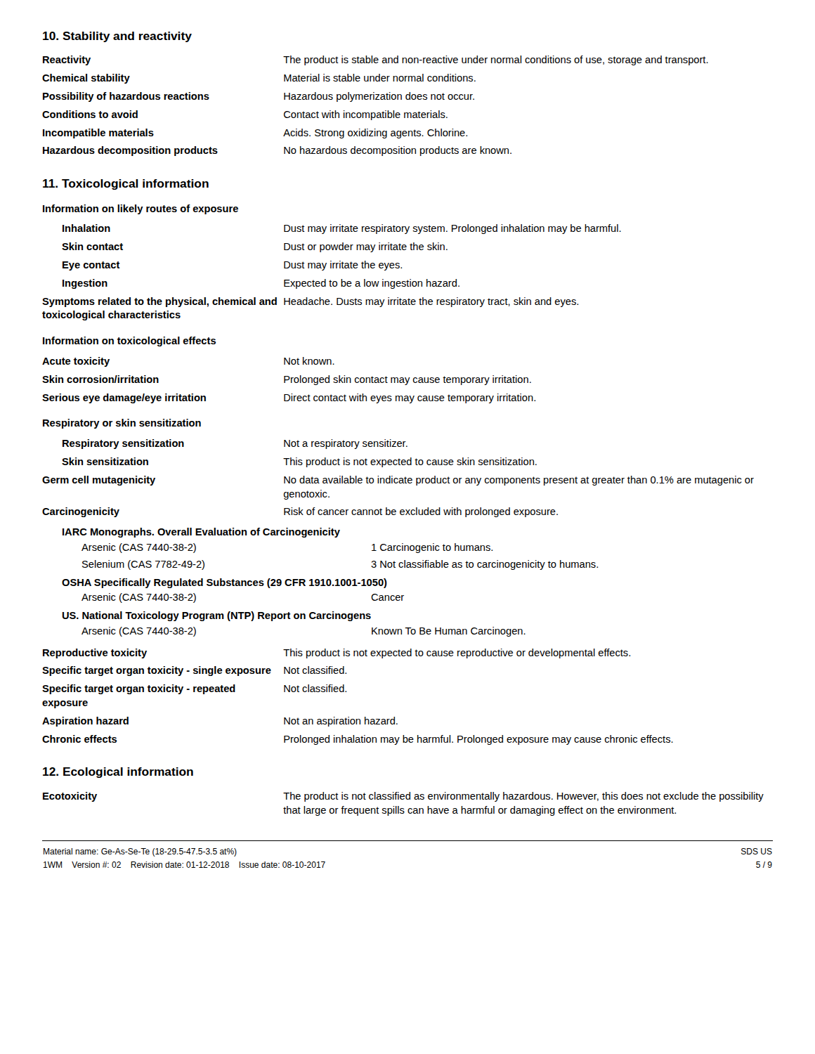10. Stability and reactivity
| Reactivity | The product is stable and non-reactive under normal conditions of use, storage and transport. |
| Chemical stability | Material is stable under normal conditions. |
| Possibility of hazardous reactions | Hazardous polymerization does not occur. |
| Conditions to avoid | Contact with incompatible materials. |
| Incompatible materials | Acids. Strong oxidizing agents. Chlorine. |
| Hazardous decomposition products | No hazardous decomposition products are known. |
11. Toxicological information
Information on likely routes of exposure
| Inhalation | Dust may irritate respiratory system. Prolonged inhalation may be harmful. |
| Skin contact | Dust or powder may irritate the skin. |
| Eye contact | Dust may irritate the eyes. |
| Ingestion | Expected to be a low ingestion hazard. |
| Symptoms related to the physical, chemical and toxicological characteristics | Headache. Dusts may irritate the respiratory tract, skin and eyes. |
Information on toxicological effects
| Acute toxicity | Not known. |
| Skin corrosion/irritation | Prolonged skin contact may cause temporary irritation. |
| Serious eye damage/eye irritation | Direct contact with eyes may cause temporary irritation. |
Respiratory or skin sensitization
| Respiratory sensitization | Not a respiratory sensitizer. |
| Skin sensitization | This product is not expected to cause skin sensitization. |
| Germ cell mutagenicity | No data available to indicate product or any components present at greater than 0.1% are mutagenic or genotoxic. |
| Carcinogenicity | Risk of cancer cannot be excluded with prolonged exposure. |
IARC Monographs. Overall Evaluation of Carcinogenicity
| Arsenic (CAS 7440-38-2) | 1 Carcinogenic to humans. |
| Selenium (CAS 7782-49-2) | 3 Not classifiable as to carcinogenicity to humans. |
OSHA Specifically Regulated Substances (29 CFR 1910.1001-1050)
| Arsenic (CAS 7440-38-2) | Cancer |
US. National Toxicology Program (NTP) Report on Carcinogens
| Arsenic (CAS 7440-38-2) | Known To Be Human Carcinogen. |
| Reproductive toxicity | This product is not expected to cause reproductive or developmental effects. |
| Specific target organ toxicity - single exposure | Not classified. |
| Specific target organ toxicity - repeated exposure | Not classified. |
| Aspiration hazard | Not an aspiration hazard. |
| Chronic effects | Prolonged inhalation may be harmful. Prolonged exposure may cause chronic effects. |
12. Ecological information
| Ecotoxicity | The product is not classified as environmentally hazardous. However, this does not exclude the possibility that large or frequent spills can have a harmful or damaging effect on the environment. |
| Material name: Ge-As-Se-Te (18-29.5-47.5-3.5 at%) | SDS US |
| 1WM Version #: 02 Revision date: 01-12-2018 Issue date: 08-10-2017 | 5 / 9 |